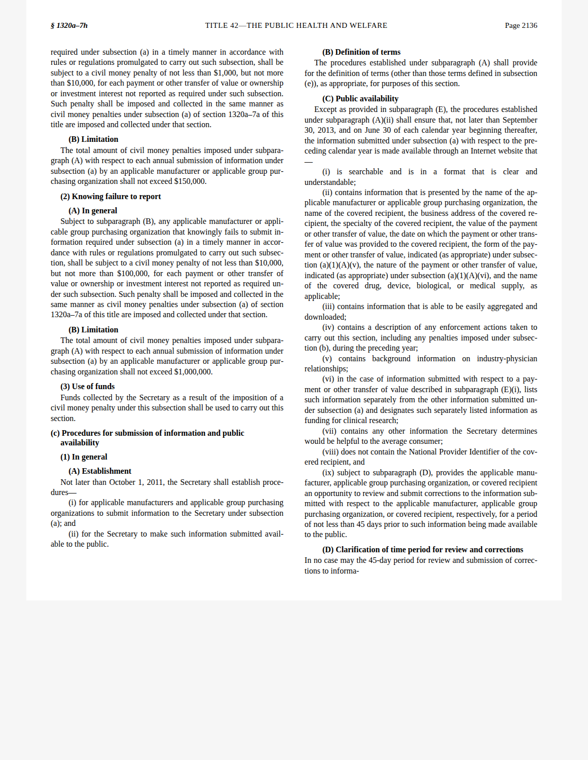§ 1320a–7h TITLE 42—THE PUBLIC HEALTH AND WELFARE Page 2136
required under subsection (a) in a timely manner in accordance with rules or regulations promulgated to carry out such subsection, shall be subject to a civil money penalty of not less than $1,000, but not more than $10,000, for each payment or other transfer of value or ownership or investment interest not reported as required under such subsection. Such penalty shall be imposed and collected in the same manner as civil money penalties under subsection (a) of section 1320a–7a of this title are imposed and collected under that section.
(B) Limitation
The total amount of civil money penalties imposed under subparagraph (A) with respect to each annual submission of information under subsection (a) by an applicable manufacturer or applicable group purchasing organization shall not exceed $150,000.
(2) Knowing failure to report
(A) In general
Subject to subparagraph (B), any applicable manufacturer or applicable group purchasing organization that knowingly fails to submit information required under subsection (a) in a timely manner in accordance with rules or regulations promulgated to carry out such subsection, shall be subject to a civil money penalty of not less than $10,000, but not more than $100,000, for each payment or other transfer of value or ownership or investment interest not reported as required under such subsection. Such penalty shall be imposed and collected in the same manner as civil money penalties under subsection (a) of section 1320a–7a of this title are imposed and collected under that section.
(B) Limitation
The total amount of civil money penalties imposed under subparagraph (A) with respect to each annual submission of information under subsection (a) by an applicable manufacturer or applicable group purchasing organization shall not exceed $1,000,000.
(3) Use of funds
Funds collected by the Secretary as a result of the imposition of a civil money penalty under this subsection shall be used to carry out this section.
(c) Procedures for submission of information and public availability
(1) In general
(A) Establishment
Not later than October 1, 2011, the Secretary shall establish procedures—
(i) for applicable manufacturers and applicable group purchasing organizations to submit information to the Secretary under subsection (a); and
(ii) for the Secretary to make such information submitted available to the public.
(B) Definition of terms
The procedures established under subparagraph (A) shall provide for the definition of terms (other than those terms defined in subsection (e)), as appropriate, for purposes of this section.
(C) Public availability
Except as provided in subparagraph (E), the procedures established under subparagraph (A)(ii) shall ensure that, not later than September 30, 2013, and on June 30 of each calendar year beginning thereafter, the information submitted under subsection (a) with respect to the preceding calendar year is made available through an Internet website that—
(i) is searchable and is in a format that is clear and understandable;
(ii) contains information that is presented by the name of the applicable manufacturer or applicable group purchasing organization, the name of the covered recipient, the business address of the covered recipient, the specialty of the covered recipient, the value of the payment or other transfer of value, the date on which the payment or other transfer of value was provided to the covered recipient, the form of the payment or other transfer of value, indicated (as appropriate) under subsection (a)(1)(A)(v), the nature of the payment or other transfer of value, indicated (as appropriate) under subsection (a)(1)(A)(vi), and the name of the covered drug, device, biological, or medical supply, as applicable;
(iii) contains information that is able to be easily aggregated and downloaded;
(iv) contains a description of any enforcement actions taken to carry out this section, including any penalties imposed under subsection (b), during the preceding year;
(v) contains background information on industry-physician relationships;
(vi) in the case of information submitted with respect to a payment or other transfer of value described in subparagraph (E)(i), lists such information separately from the other information submitted under subsection (a) and designates such separately listed information as funding for clinical research;
(vii) contains any other information the Secretary determines would be helpful to the average consumer;
(viii) does not contain the National Provider Identifier of the covered recipient, and
(ix) subject to subparagraph (D), provides the applicable manufacturer, applicable group purchasing organization, or covered recipient an opportunity to review and submit corrections to the information submitted with respect to the applicable manufacturer, applicable group purchasing organization, or covered recipient, respectively, for a period of not less than 45 days prior to such information being made available to the public.
(D) Clarification of time period for review and corrections
In no case may the 45-day period for review and submission of corrections to informa-